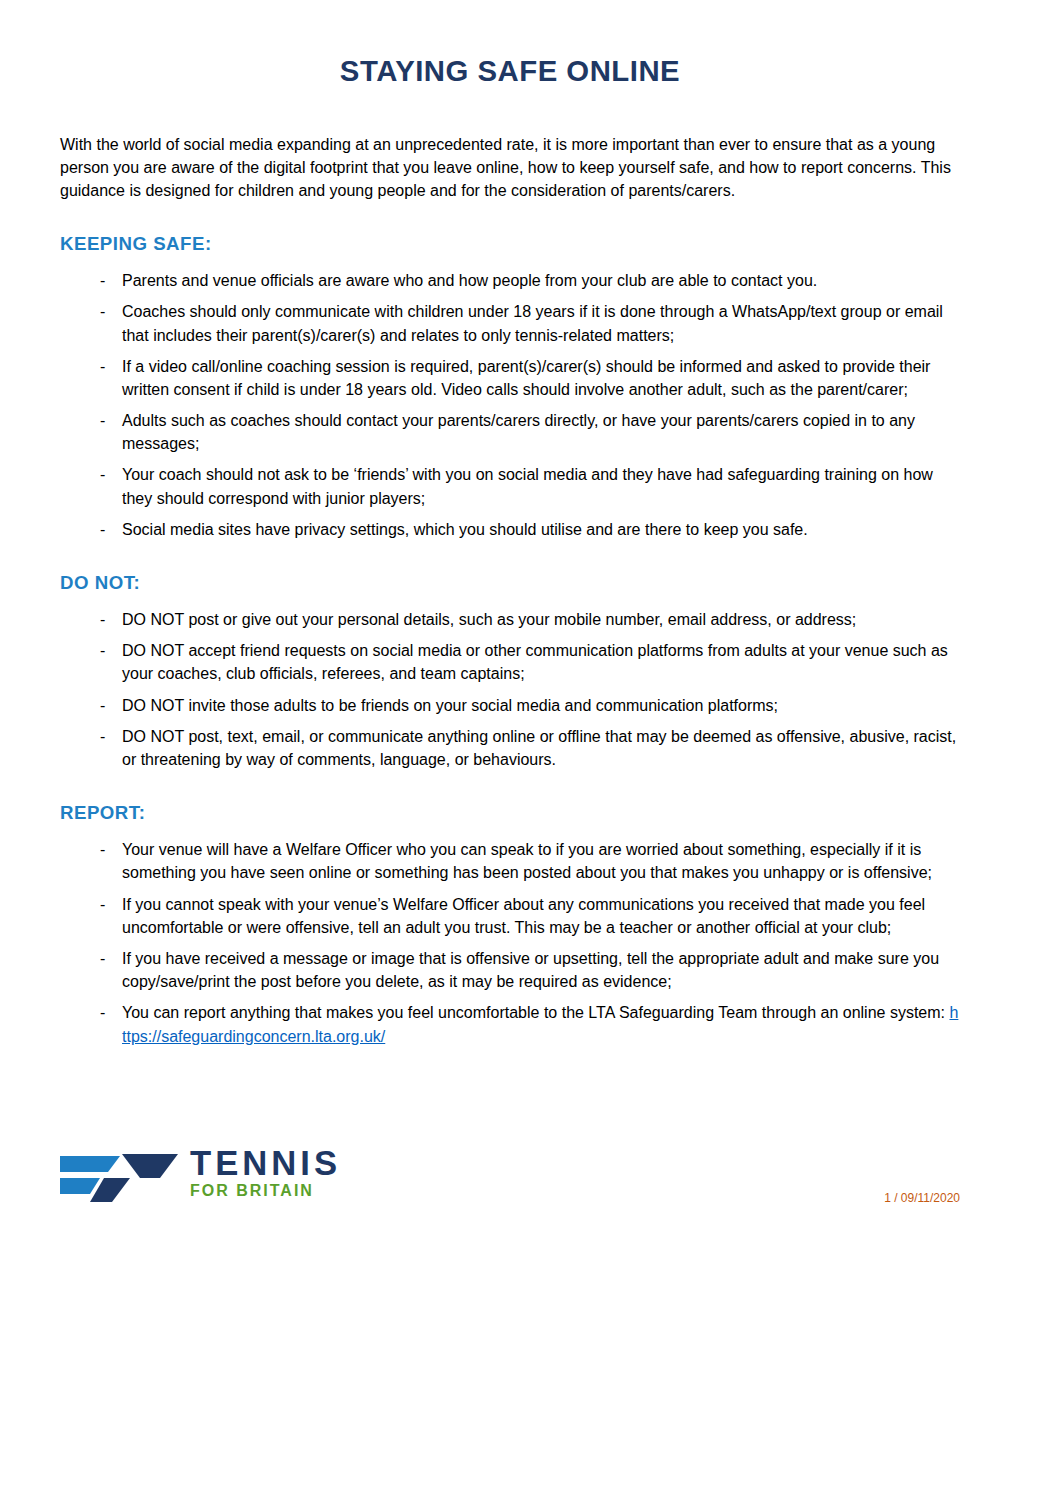STAYING SAFE ONLINE
With the world of social media expanding at an unprecedented rate, it is more important than ever to ensure that as a young person you are aware of the digital footprint that you leave online, how to keep yourself safe, and how to report concerns. This guidance is designed for children and young people and for the consideration of parents/carers.
KEEPING SAFE:
Parents and venue officials are aware who and how people from your club are able to contact you.
Coaches should only communicate with children under 18 years if it is done through a WhatsApp/text group or email that includes their parent(s)/carer(s) and relates to only tennis-related matters;
If a video call/online coaching session is required, parent(s)/carer(s) should be informed and asked to provide their written consent if child is under 18 years old. Video calls should involve another adult, such as the parent/carer;
Adults such as coaches should contact your parents/carers directly, or have your parents/carers copied in to any messages;
Your coach should not ask to be ‘friends’ with you on social media and they have had safeguarding training on how they should correspond with junior players;
Social media sites have privacy settings, which you should utilise and are there to keep you safe.
DO NOT:
DO NOT post or give out your personal details, such as your mobile number, email address, or address;
DO NOT accept friend requests on social media or other communication platforms from adults at your venue such as your coaches, club officials, referees, and team captains;
DO NOT invite those adults to be friends on your social media and communication platforms;
DO NOT post, text, email, or communicate anything online or offline that may be deemed as offensive, abusive, racist, or threatening by way of comments, language, or behaviours.
REPORT:
Your venue will have a Welfare Officer who you can speak to if you are worried about something, especially if it is something you have seen online or something has been posted about you that makes you unhappy or is offensive;
If you cannot speak with your venue’s Welfare Officer about any communications you received that made you feel uncomfortable or were offensive, tell an adult you trust. This may be a teacher or another official at your club;
If you have received a message or image that is offensive or upsetting, tell the appropriate adult and make sure you copy/save/print the post before you delete, as it may be required as evidence;
You can report anything that makes you feel uncomfortable to the LTA Safeguarding Team through an online system: https://safeguardingconcern.lta.org.uk/
TENNIS
FOR BRITAIN
1 / 09/11/2020